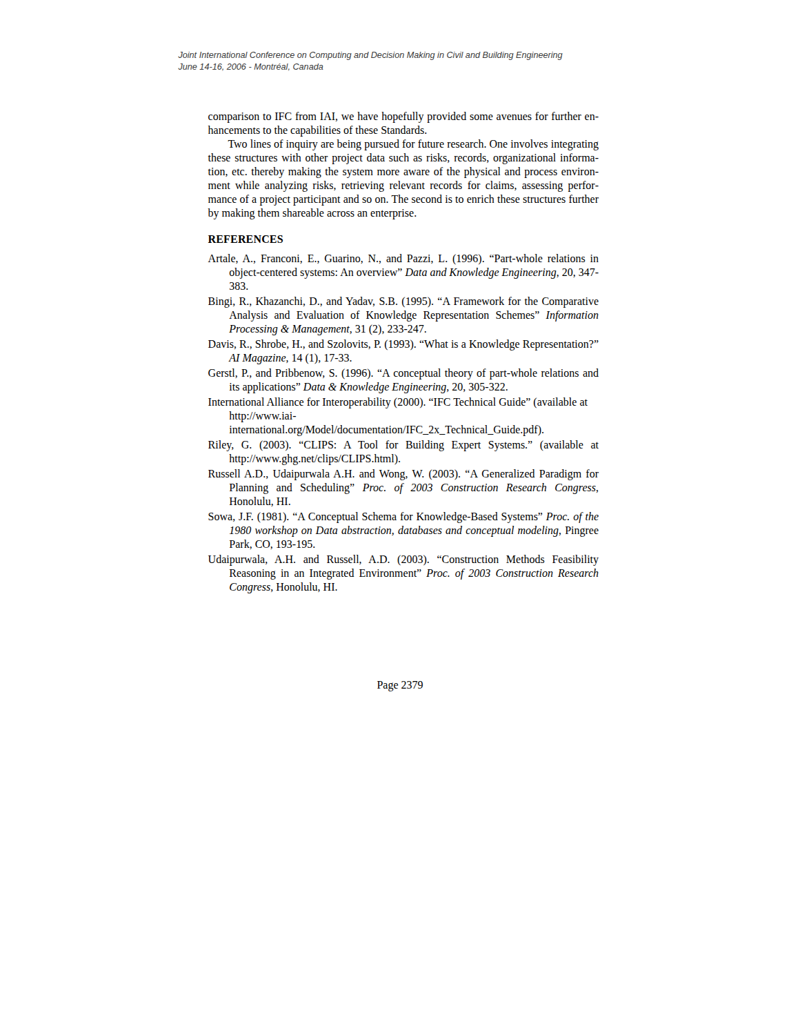Joint International Conference on Computing and Decision Making in Civil and Building Engineering
June 14-16, 2006 - Montréal, Canada
comparison to IFC from IAI, we have hopefully provided some avenues for further enhancements to the capabilities of these Standards.
Two lines of inquiry are being pursued for future research. One involves integrating these structures with other project data such as risks, records, organizational information, etc. thereby making the system more aware of the physical and process environment while analyzing risks, retrieving relevant records for claims, assessing performance of a project participant and so on. The second is to enrich these structures further by making them shareable across an enterprise.
REFERENCES
Artale, A., Franconi, E., Guarino, N., and Pazzi, L. (1996). “Part-whole relations in object-centered systems: An overview” Data and Knowledge Engineering, 20, 347-383.
Bingi, R., Khazanchi, D., and Yadav, S.B. (1995). “A Framework for the Comparative Analysis and Evaluation of Knowledge Representation Schemes” Information Processing & Management, 31 (2), 233-247.
Davis, R., Shrobe, H., and Szolovits, P. (1993). “What is a Knowledge Representation?” AI Magazine, 14 (1), 17-33.
Gerstl, P., and Pribbenow, S. (1996). “A conceptual theory of part-whole relations and its applications” Data & Knowledge Engineering, 20, 305-322.
International Alliance for Interoperability (2000). “IFC Technical Guide” (available at http://www.iai-international.org/Model/documentation/IFC_2x_Technical_Guide.pdf).
Riley, G. (2003). “CLIPS: A Tool for Building Expert Systems.” (available at http://www.ghg.net/clips/CLIPS.html).
Russell A.D., Udaipurwala A.H. and Wong, W. (2003). “A Generalized Paradigm for Planning and Scheduling” Proc. of 2003 Construction Research Congress, Honolulu, HI.
Sowa, J.F. (1981). “A Conceptual Schema for Knowledge-Based Systems” Proc. of the 1980 workshop on Data abstraction, databases and conceptual modeling, Pingree Park, CO, 193-195.
Udaipurwala, A.H. and Russell, A.D. (2003). “Construction Methods Feasibility Reasoning in an Integrated Environment” Proc. of 2003 Construction Research Congress, Honolulu, HI.
Page 2379